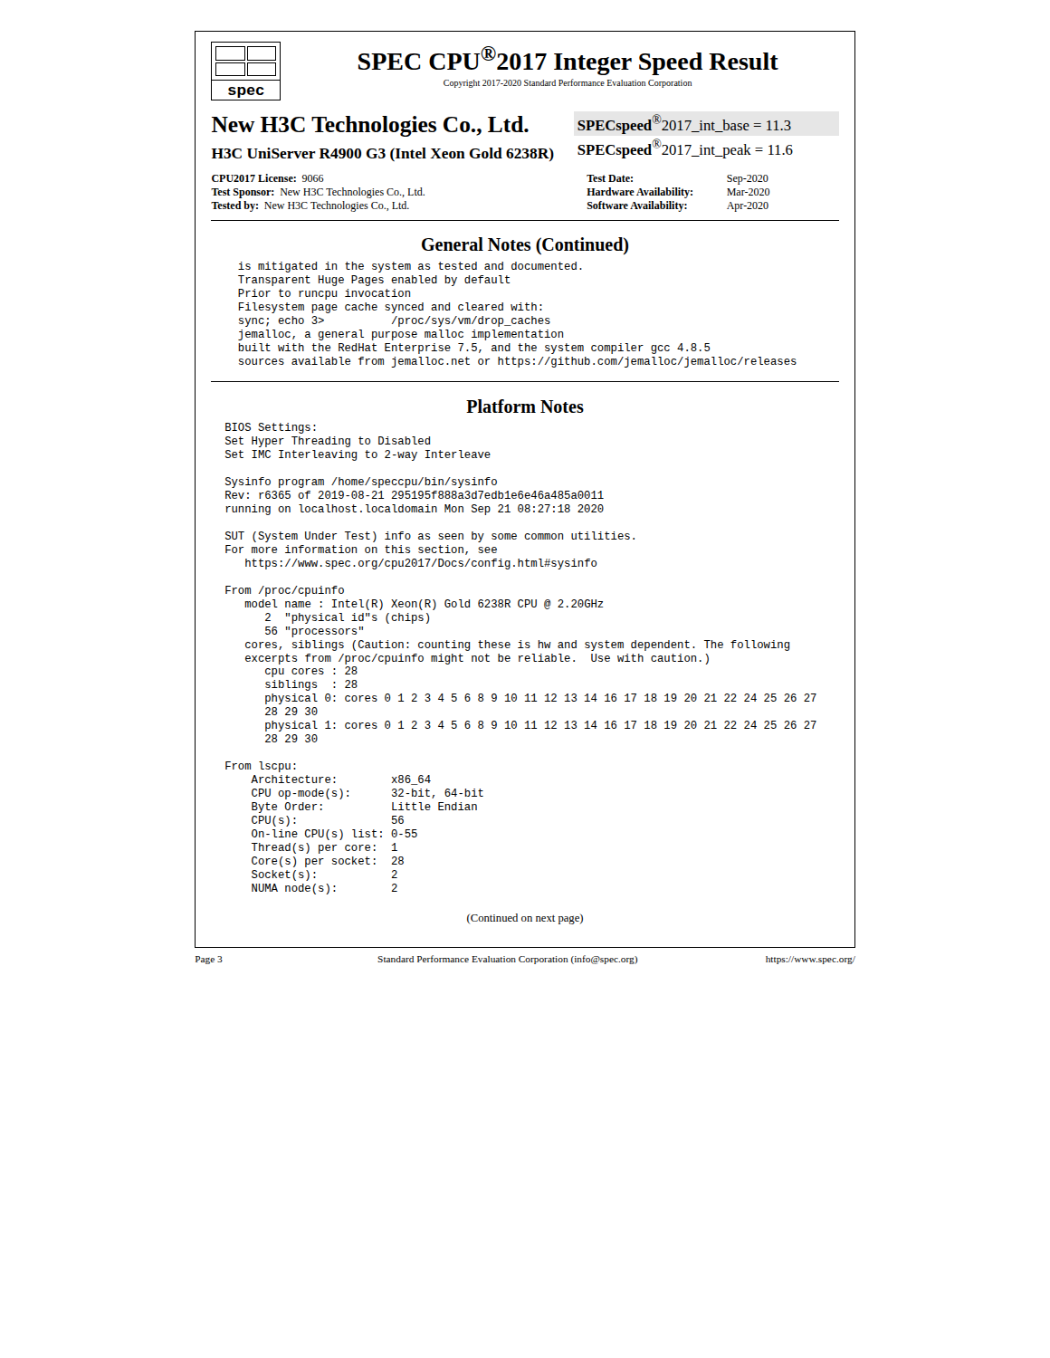spec
SPEC CPU®2017 Integer Speed Result
Copyright 2017-2020 Standard Performance Evaluation Corporation
New H3C Technologies Co., Ltd.
H3C UniServer R4900 G3 (Intel Xeon Gold 6238R)
SPECspeed®2017_int_base = 11.3
SPECspeed®2017_int_peak = 11.6
CPU2017 License: 9066
Test Sponsor: New H3C Technologies Co., Ltd.
Tested by: New H3C Technologies Co., Ltd.
Test Date: Sep-2020
Hardware Availability: Mar-2020
Software Availability: Apr-2020
General Notes (Continued)
    is mitigated in the system as tested and documented.
    Transparent Huge Pages enabled by default
    Prior to runcpu invocation
    Filesystem page cache synced and cleared with:
    sync; echo 3>          /proc/sys/vm/drop_caches
    jemalloc, a general purpose malloc implementation
    built with the RedHat Enterprise 7.5, and the system compiler gcc 4.8.5
    sources available from jemalloc.net or https://github.com/jemalloc/jemalloc/releases
Platform Notes
  BIOS Settings:
  Set Hyper Threading to Disabled
  Set IMC Interleaving to 2-way Interleave

  Sysinfo program /home/speccpu/bin/sysinfo
  Rev: r6365 of 2019-08-21 295195f888a3d7edb1e6e46a485a0011
  running on localhost.localdomain Mon Sep 21 08:27:18 2020

  SUT (System Under Test) info as seen by some common utilities.
  For more information on this section, see
     https://www.spec.org/cpu2017/Docs/config.html#sysinfo

  From /proc/cpuinfo
     model name : Intel(R) Xeon(R) Gold 6238R CPU @ 2.20GHz
        2  "physical id"s (chips)
        56 "processors"
     cores, siblings (Caution: counting these is hw and system dependent. The following
     excerpts from /proc/cpuinfo might not be reliable.  Use with caution.)
        cpu cores : 28
        siblings  : 28
        physical 0: cores 0 1 2 3 4 5 6 8 9 10 11 12 13 14 16 17 18 19 20 21 22 24 25 26 27
        28 29 30
        physical 1: cores 0 1 2 3 4 5 6 8 9 10 11 12 13 14 16 17 18 19 20 21 22 24 25 26 27
        28 29 30

  From lscpu:
      Architecture:        x86_64
      CPU op-mode(s):      32-bit, 64-bit
      Byte Order:          Little Endian
      CPU(s):              56
      On-line CPU(s) list: 0-55
      Thread(s) per core:  1
      Core(s) per socket:  28
      Socket(s):           2
      NUMA node(s):        2
(Continued on next page)
Page 3
Standard Performance Evaluation Corporation (info@spec.org)
https://www.spec.org/